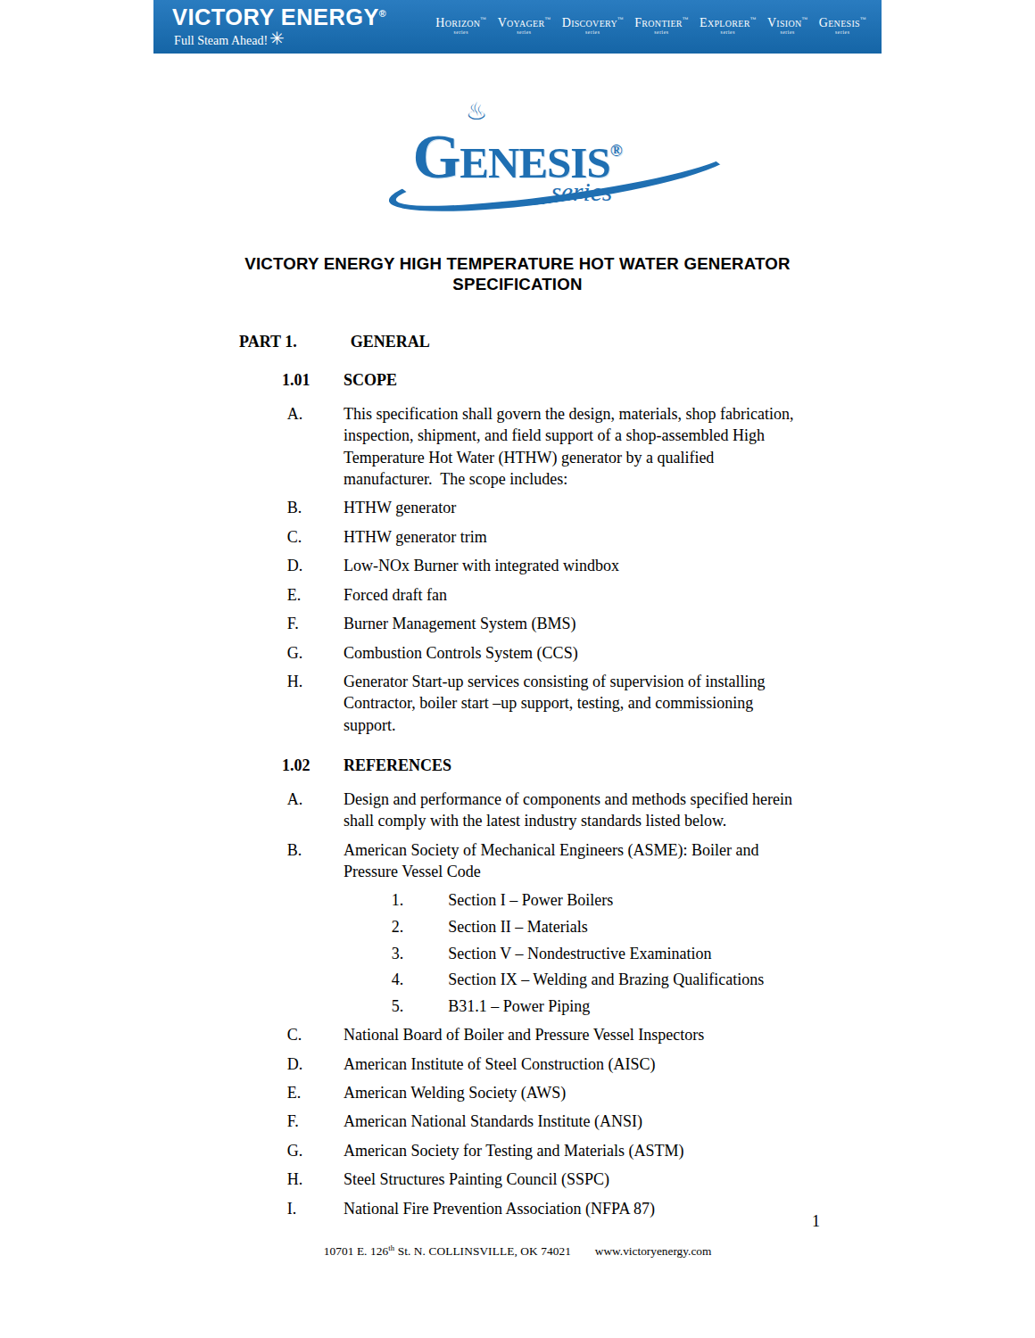VICTORY ENERGY®
Full Steam Ahead!✳
Horizon™series
Voyager™series
Discovery™series
Frontier™series
Explorer™series
Vision™series
Genesis™series
♨
Genesis®
series
VICTORY ENERGY HIGH TEMPERATURE HOT WATER GENERATOR
SPECIFICATION
PART 1. GENERAL
1.01 SCOPE
A. This specification shall govern the design, materials, shop fabrication, inspection, shipment, and field support of a shop-assembled High Temperature Hot Water (HTHW) generator by a qualified manufacturer. The scope includes:
B. HTHW generator
C. HTHW generator trim
D. Low-NOx Burner with integrated windbox
E. Forced draft fan
F. Burner Management System (BMS)
G. Combustion Controls System (CCS)
H. Generator Start-up services consisting of supervision of installing Contractor, boiler start –up support, testing, and commissioning support.
1.02 REFERENCES
A. Design and performance of components and methods specified herein shall comply with the latest industry standards listed below.
B. American Society of Mechanical Engineers (ASME): Boiler and Pressure Vessel Code
1. Section I – Power Boilers
2. Section II – Materials
3. Section V – Nondestructive Examination
4. Section IX – Welding and Brazing Qualifications
5. B31.1 – Power Piping
C. National Board of Boiler and Pressure Vessel Inspectors
D. American Institute of Steel Construction (AISC)
E. American Welding Society (AWS)
F. American National Standards Institute (ANSI)
G. American Society for Testing and Materials (ASTM)
H. Steel Structures Painting Council (SSPC)
I. National Fire Prevention Association (NFPA 87)
1
10701 E. 126th St. N. COLLINSVILLE, OK 74021 www.victoryenergy.com